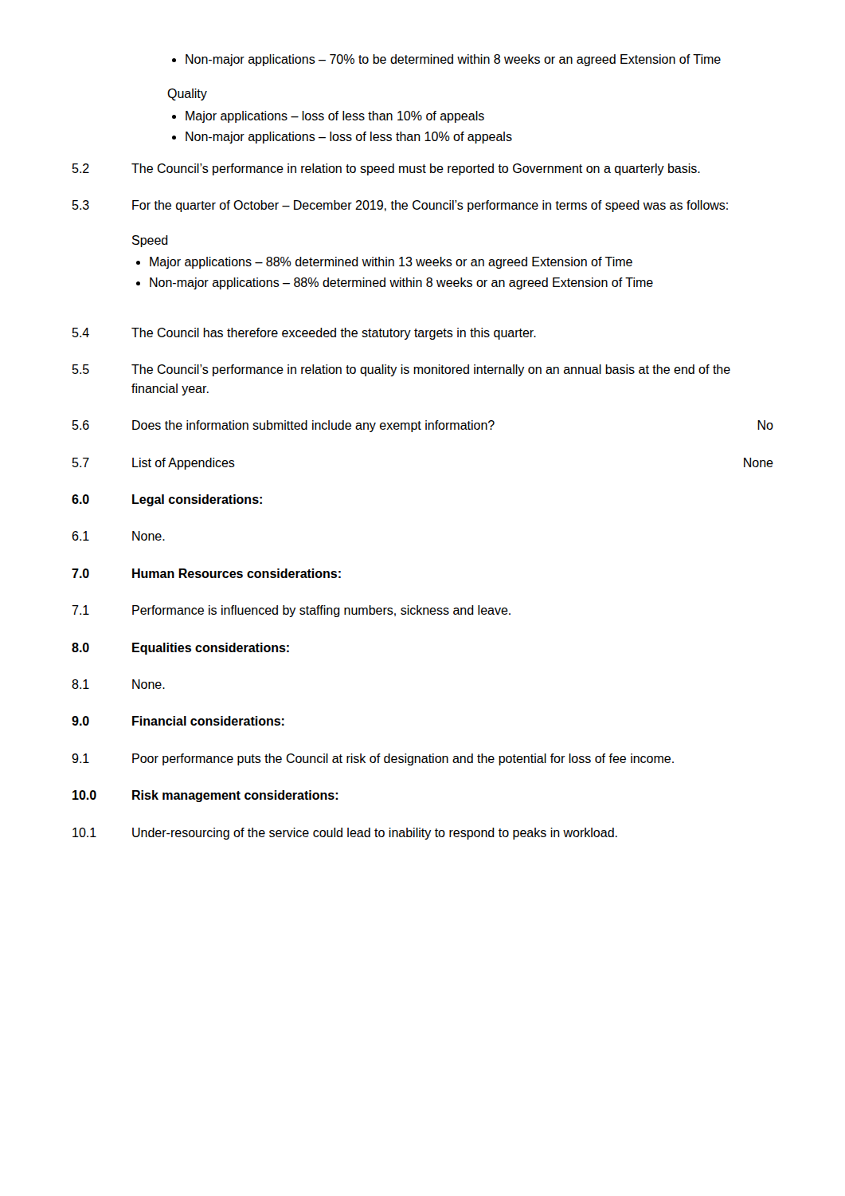Non-major applications – 70% to be determined within 8 weeks or an agreed Extension of Time
Quality
Major applications – loss of less than 10% of appeals
Non-major applications – loss of less than 10% of appeals
5.2
The Council’s performance in relation to speed must be reported to Government on a quarterly basis.
5.3
For the quarter of October – December 2019, the Council’s performance in terms of speed was as follows:
Speed
Major applications – 88% determined within 13 weeks or an agreed Extension of Time
Non-major applications – 88% determined within 8 weeks or an agreed Extension of Time
5.4
The Council has therefore exceeded the statutory targets in this quarter.
5.5
The Council’s performance in relation to quality is monitored internally on an annual basis at the end of the financial year.
5.6
Does the information submitted include any exempt information? No
5.7
List of Appendices None
6.0
Legal considerations:
6.1
None.
7.0
Human Resources considerations:
7.1
Performance is influenced by staffing numbers, sickness and leave.
8.0
Equalities considerations:
8.1
None.
9.0
Financial considerations:
9.1
Poor performance puts the Council at risk of designation and the potential for loss of fee income.
10.0
Risk management considerations:
10.1
Under-resourcing of the service could lead to inability to respond to peaks in workload.